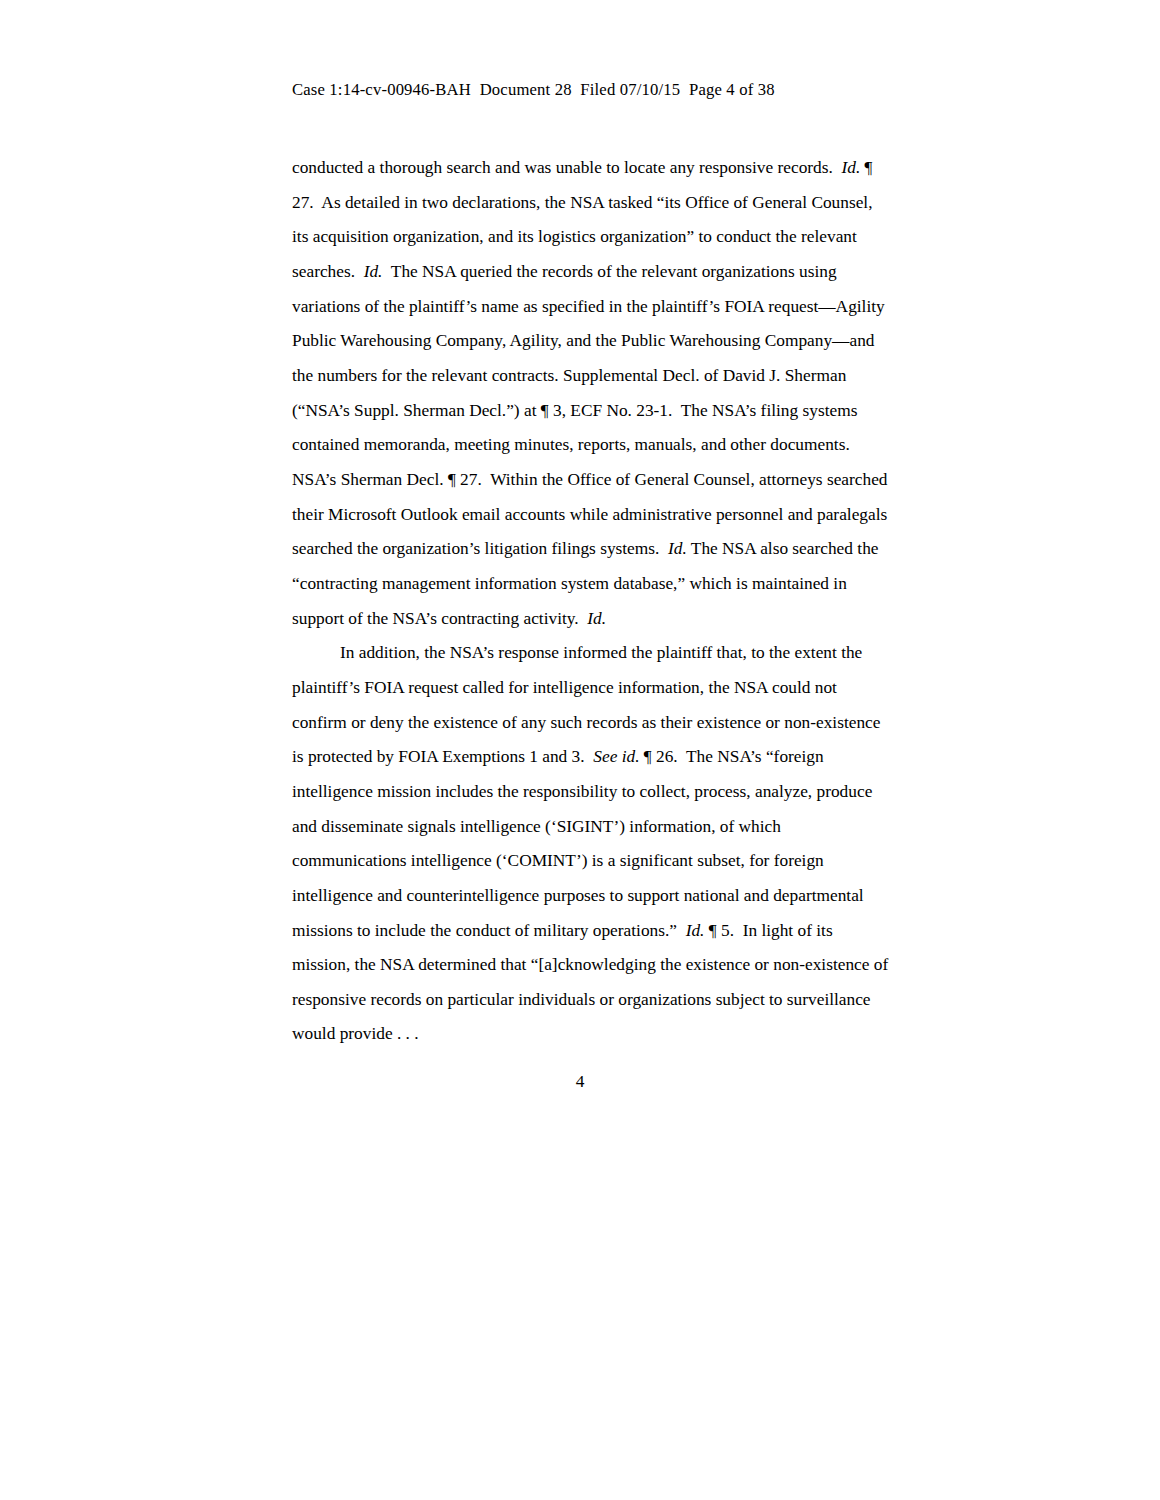Case 1:14-cv-00946-BAH Document 28 Filed 07/10/15 Page 4 of 38
conducted a thorough search and was unable to locate any responsive records. Id. ¶ 27. As detailed in two declarations, the NSA tasked “its Office of General Counsel, its acquisition organization, and its logistics organization” to conduct the relevant searches. Id. The NSA queried the records of the relevant organizations using variations of the plaintiff’s name as specified in the plaintiff’s FOIA request—Agility Public Warehousing Company, Agility, and the Public Warehousing Company—and the numbers for the relevant contracts. Supplemental Decl. of David J. Sherman (“NSA’s Suppl. Sherman Decl.”) at ¶ 3, ECF No. 23-1. The NSA’s filing systems contained memoranda, meeting minutes, reports, manuals, and other documents. NSA’s Sherman Decl. ¶ 27. Within the Office of General Counsel, attorneys searched their Microsoft Outlook email accounts while administrative personnel and paralegals searched the organization’s litigation filings systems. Id. The NSA also searched the “contracting management information system database,” which is maintained in support of the NSA’s contracting activity. Id.
In addition, the NSA’s response informed the plaintiff that, to the extent the plaintiff’s FOIA request called for intelligence information, the NSA could not confirm or deny the existence of any such records as their existence or non-existence is protected by FOIA Exemptions 1 and 3. See id. ¶ 26. The NSA’s “foreign intelligence mission includes the responsibility to collect, process, analyze, produce and disseminate signals intelligence (‘SIGINT’) information, of which communications intelligence (‘COMINT’) is a significant subset, for foreign intelligence and counterintelligence purposes to support national and departmental missions to include the conduct of military operations.” Id. ¶ 5. In light of its mission, the NSA determined that “[a]cknowledging the existence or non-existence of responsive records on particular individuals or organizations subject to surveillance would provide . . .
4